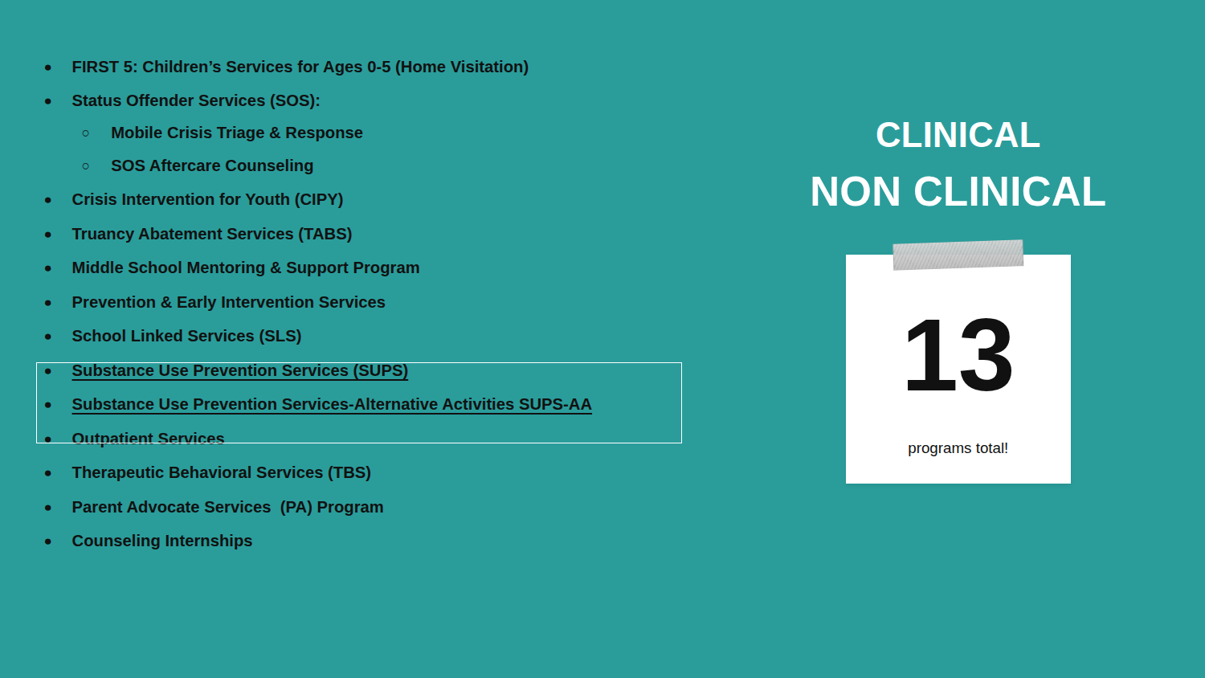FIRST 5: Children’s Services for Ages 0-5 (Home Visitation)
Status Offender Services (SOS):
Mobile Crisis Triage & Response
SOS Aftercare Counseling
Crisis Intervention for Youth (CIPY)
Truancy Abatement Services (TABS)
Middle School Mentoring & Support Program
Prevention & Early Intervention Services
School Linked Services (SLS)
Substance Use Prevention Services (SUPS)
Substance Use Prevention Services-Alternative Activities SUPS-AA
Outpatient Services
Therapeutic Behavioral Services (TBS)
Parent Advocate Services (PA) Program
Counseling Internships
CLINICAL NON CLINICAL
13
programs total!